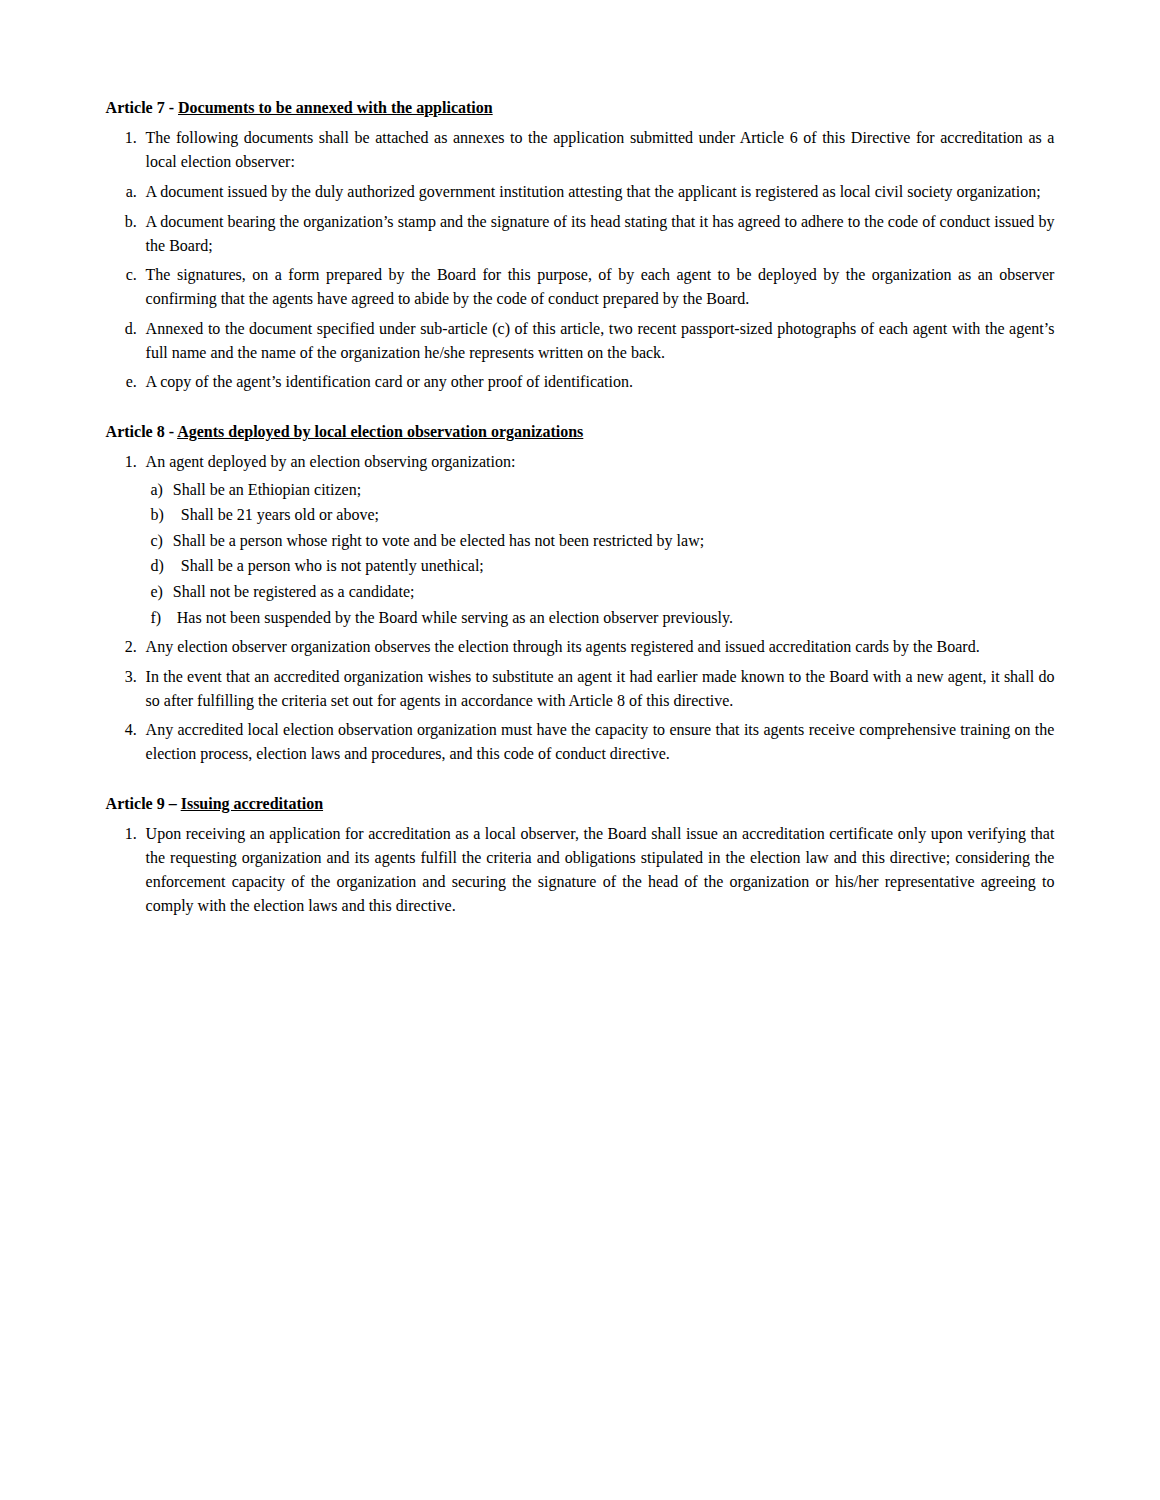Article 7 - Documents to be annexed with the application
The following documents shall be attached as annexes to the application submitted under Article 6 of this Directive for accreditation as a local election observer:
A document issued by the duly authorized government institution attesting that the applicant is registered as local civil society organization;
A document bearing the organization’s stamp and the signature of its head stating that it has agreed to adhere to the code of conduct issued by the Board;
The signatures, on a form prepared by the Board for this purpose, of by each agent to be deployed by the organization as an observer confirming that the agents have agreed to abide by the code of conduct prepared by the Board.
Annexed to the document specified under sub-article (c) of this article, two recent passport-sized photographs of each agent with the agent’s full name and the name of the organization he/she represents written on the back.
A copy of the agent’s identification card or any other proof of identification.
Article 8 - Agents deployed by local election observation organizations
An agent deployed by an election observing organization:
a) Shall be an Ethiopian citizen;
b) Shall be 21 years old or above;
c) Shall be a person whose right to vote and be elected has not been restricted by law;
d) Shall be a person who is not patently unethical;
e) Shall not be registered as a candidate;
f) Has not been suspended by the Board while serving as an election observer previously.
Any election observer organization observes the election through its agents registered and issued accreditation cards by the Board.
In the event that an accredited organization wishes to substitute an agent it had earlier made known to the Board with a new agent, it shall do so after fulfilling the criteria set out for agents in accordance with Article 8 of this directive.
Any accredited local election observation organization must have the capacity to ensure that its agents receive comprehensive training on the election process, election laws and procedures, and this code of conduct directive.
Article 9 – Issuing accreditation
Upon receiving an application for accreditation as a local observer, the Board shall issue an accreditation certificate only upon verifying that the requesting organization and its agents fulfill the criteria and obligations stipulated in the election law and this directive; considering the enforcement capacity of the organization and securing the signature of the head of the organization or his/her representative agreeing to comply with the election laws and this directive.